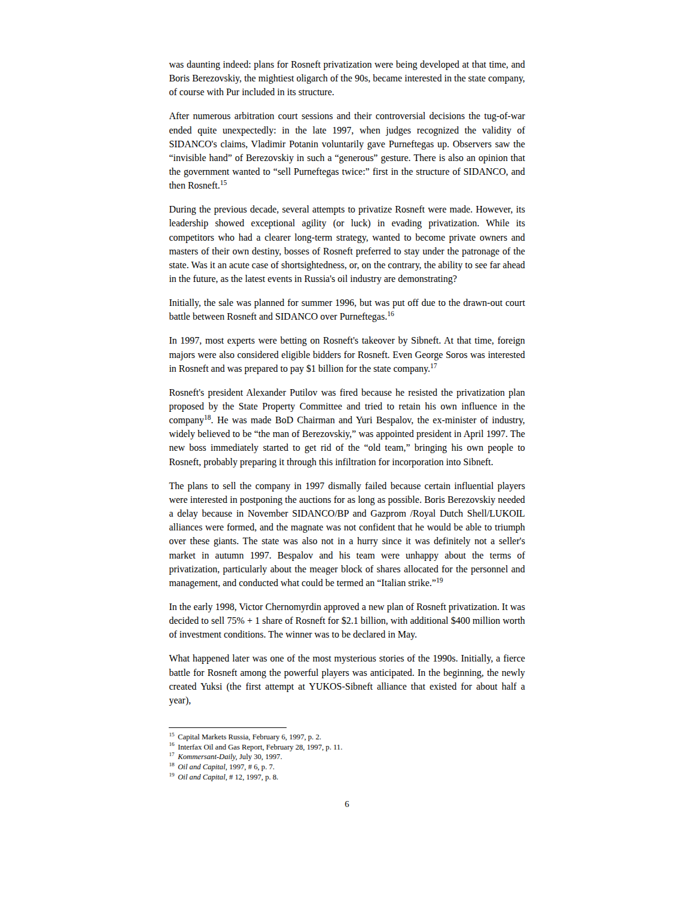was daunting indeed: plans for Rosneft privatization were being developed at that time, and Boris Berezovskiy, the mightiest oligarch of the 90s, became interested in the state company, of course with Pur included in its structure.
After numerous arbitration court sessions and their controversial decisions the tug-of-war ended quite unexpectedly: in the late 1997, when judges recognized the validity of SIDANCO's claims, Vladimir Potanin voluntarily gave Purneftegas up. Observers saw the “invisible hand” of Berezovskiy in such a “generous” gesture. There is also an opinion that the government wanted to “sell Purneftegas twice:” first in the structure of SIDANCO, and then Rosneft.15
During the previous decade, several attempts to privatize Rosneft were made. However, its leadership showed exceptional agility (or luck) in evading privatization. While its competitors who had a clearer long-term strategy, wanted to become private owners and masters of their own destiny, bosses of Rosneft preferred to stay under the patronage of the state. Was it an acute case of shortsightedness, or, on the contrary, the ability to see far ahead in the future, as the latest events in Russia's oil industry are demonstrating?
Initially, the sale was planned for summer 1996, but was put off due to the drawn-out court battle between Rosneft and SIDANCO over Purneftegas.16
In 1997, most experts were betting on Rosneft's takeover by Sibneft. At that time, foreign majors were also considered eligible bidders for Rosneft. Even George Soros was interested in Rosneft and was prepared to pay $1 billion for the state company.17
Rosneft's president Alexander Putilov was fired because he resisted the privatization plan proposed by the State Property Committee and tried to retain his own influence in the company18. He was made BoD Chairman and Yuri Bespalov, the ex-minister of industry, widely believed to be “the man of Berezovskiy,” was appointed president in April 1997. The new boss immediately started to get rid of the “old team,” bringing his own people to Rosneft, probably preparing it through this infiltration for incorporation into Sibneft.
The plans to sell the company in 1997 dismally failed because certain influential players were interested in postponing the auctions for as long as possible. Boris Berezovskiy needed a delay because in November SIDANCO/BP and Gazprom /Royal Dutch Shell/LUKOIL alliances were formed, and the magnate was not confident that he would be able to triumph over these giants. The state was also not in a hurry since it was definitely not a seller's market in autumn 1997. Bespalov and his team were unhappy about the terms of privatization, particularly about the meager block of shares allocated for the personnel and management, and conducted what could be termed an “Italian strike.”19
In the early 1998, Victor Chernomyrdin approved a new plan of Rosneft privatization. It was decided to sell 75% + 1 share of Rosneft for $2.1 billion, with additional $400 million worth of investment conditions. The winner was to be declared in May.
What happened later was one of the most mysterious stories of the 1990s. Initially, a fierce battle for Rosneft among the powerful players was anticipated. In the beginning, the newly created Yuksi (the first attempt at YUKOS-Sibneft alliance that existed for about half a year),
15 Capital Markets Russia, February 6, 1997, p. 2.
16 Interfax Oil and Gas Report, February 28, 1997, p. 11.
17 Kommersant-Daily, July 30, 1997.
18 Oil and Capital, 1997, # 6, p. 7.
19 Oil and Capital, # 12, 1997, p. 8.
6